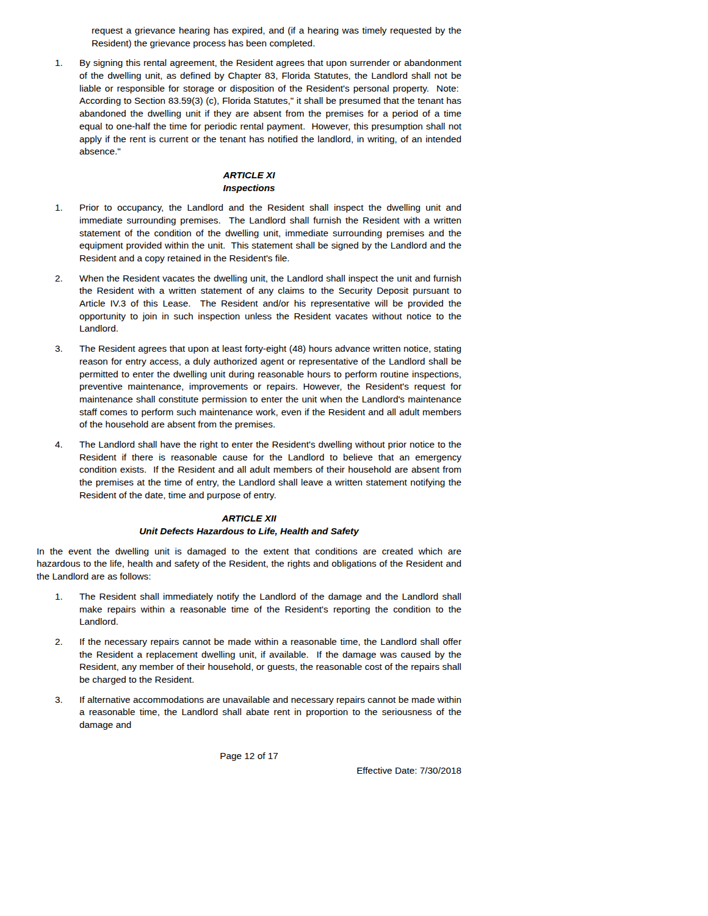request a grievance hearing has expired, and (if a hearing was timely requested by the Resident) the grievance process has been completed.
By signing this rental agreement, the Resident agrees that upon surrender or abandonment of the dwelling unit, as defined by Chapter 83, Florida Statutes, the Landlord shall not be liable or responsible for storage or disposition of the Resident's personal property. Note: According to Section 83.59(3) (c), Florida Statutes," it shall be presumed that the tenant has abandoned the dwelling unit if they are absent from the premises for a period of a time equal to one-half the time for periodic rental payment. However, this presumption shall not apply if the rent is current or the tenant has notified the landlord, in writing, of an intended absence."
ARTICLE XI
Inspections
Prior to occupancy, the Landlord and the Resident shall inspect the dwelling unit and immediate surrounding premises. The Landlord shall furnish the Resident with a written statement of the condition of the dwelling unit, immediate surrounding premises and the equipment provided within the unit. This statement shall be signed by the Landlord and the Resident and a copy retained in the Resident's file.
When the Resident vacates the dwelling unit, the Landlord shall inspect the unit and furnish the Resident with a written statement of any claims to the Security Deposit pursuant to Article IV.3 of this Lease. The Resident and/or his representative will be provided the opportunity to join in such inspection unless the Resident vacates without notice to the Landlord.
The Resident agrees that upon at least forty-eight (48) hours advance written notice, stating reason for entry access, a duly authorized agent or representative of the Landlord shall be permitted to enter the dwelling unit during reasonable hours to perform routine inspections, preventive maintenance, improvements or repairs. However, the Resident's request for maintenance shall constitute permission to enter the unit when the Landlord's maintenance staff comes to perform such maintenance work, even if the Resident and all adult members of the household are absent from the premises.
The Landlord shall have the right to enter the Resident's dwelling without prior notice to the Resident if there is reasonable cause for the Landlord to believe that an emergency condition exists. If the Resident and all adult members of their household are absent from the premises at the time of entry, the Landlord shall leave a written statement notifying the Resident of the date, time and purpose of entry.
ARTICLE XII
Unit Defects Hazardous to Life, Health and Safety
In the event the dwelling unit is damaged to the extent that conditions are created which are hazardous to the life, health and safety of the Resident, the rights and obligations of the Resident and the Landlord are as follows:
The Resident shall immediately notify the Landlord of the damage and the Landlord shall make repairs within a reasonable time of the Resident's reporting the condition to the Landlord.
If the necessary repairs cannot be made within a reasonable time, the Landlord shall offer the Resident a replacement dwelling unit, if available. If the damage was caused by the Resident, any member of their household, or guests, the reasonable cost of the repairs shall be charged to the Resident.
If alternative accommodations are unavailable and necessary repairs cannot be made within a reasonable time, the Landlord shall abate rent in proportion to the seriousness of the damage and
Page 12 of 17
Effective Date: 7/30/2018